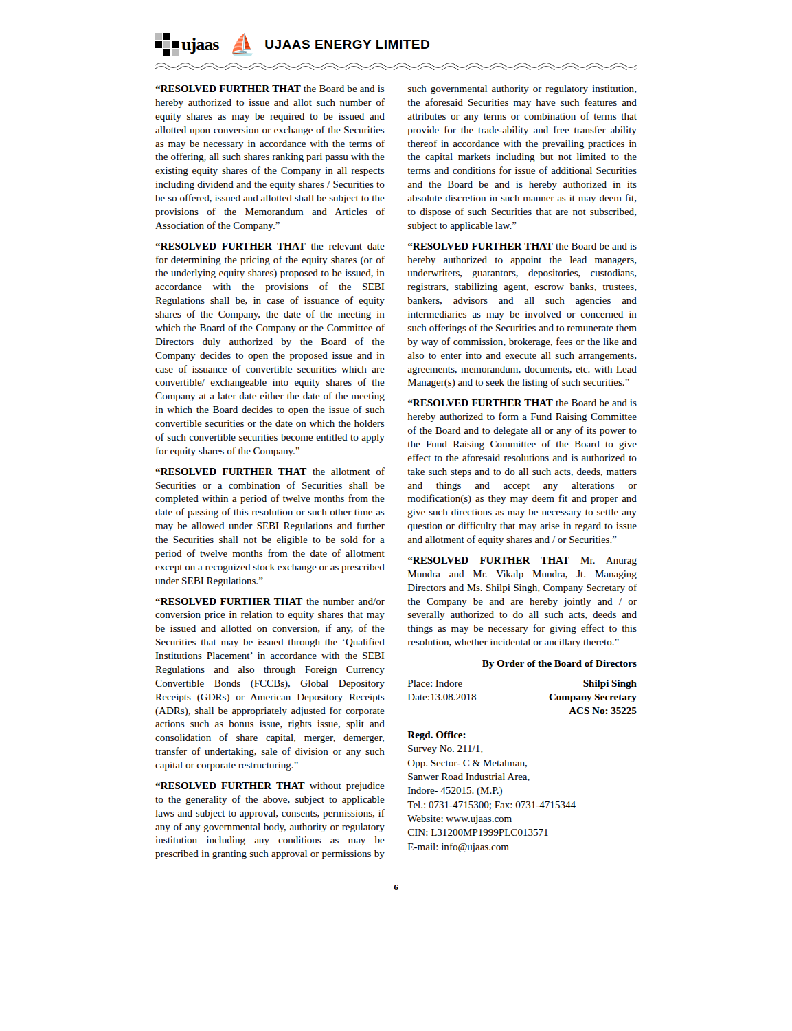ujaas
⛵ UJAAS ENERGY LIMITED
“RESOLVED FURTHER THAT the Board be and is hereby authorized to issue and allot such number of equity shares as may be required to be issued and allotted upon conversion or exchange of the Securities as may be necessary in accordance with the terms of the offering, all such shares ranking pari passu with the existing equity shares of the Company in all respects including dividend and the equity shares / Securities to be so offered, issued and allotted shall be subject to the provisions of the Memorandum and Articles of Association of the Company.”
“RESOLVED FURTHER THAT the relevant date for determining the pricing of the equity shares (or of the underlying equity shares) proposed to be issued, in accordance with the provisions of the SEBI Regulations shall be, in case of issuance of equity shares of the Company, the date of the meeting in which the Board of the Company or the Committee of Directors duly authorized by the Board of the Company decides to open the proposed issue and in case of issuance of convertible securities which are convertible/ exchangeable into equity shares of the Company at a later date either the date of the meeting in which the Board decides to open the issue of such convertible securities or the date on which the holders of such convertible securities become entitled to apply for equity shares of the Company.”
“RESOLVED FURTHER THAT the allotment of Securities or a combination of Securities shall be completed within a period of twelve months from the date of passing of this resolution or such other time as may be allowed under SEBI Regulations and further the Securities shall not be eligible to be sold for a period of twelve months from the date of allotment except on a recognized stock exchange or as prescribed under SEBI Regulations.”
“RESOLVED FURTHER THAT the number and/or conversion price in relation to equity shares that may be issued and allotted on conversion, if any, of the Securities that may be issued through the ‘Qualified Institutions Placement’ in accordance with the SEBI Regulations and also through Foreign Currency Convertible Bonds (FCCBs), Global Depository Receipts (GDRs) or American Depository Receipts (ADRs), shall be appropriately adjusted for corporate actions such as bonus issue, rights issue, split and consolidation of share capital, merger, demerger, transfer of undertaking, sale of division or any such capital or corporate restructuring.”
“RESOLVED FURTHER THAT without prejudice to the generality of the above, subject to applicable laws and subject to approval, consents, permissions, if any of any governmental body, authority or regulatory institution including any conditions as may be prescribed in granting such approval or permissions by such governmental authority or regulatory institution, the aforesaid Securities may have such features and attributes or any terms or combination of terms that provide for the trade-ability and free transfer ability thereof in accordance with the prevailing practices in the capital markets including but not limited to the terms and conditions for issue of additional Securities and the Board be and is hereby authorized in its absolute discretion in such manner as it may deem fit, to dispose of such Securities that are not subscribed, subject to applicable law.”
“RESOLVED FURTHER THAT the Board be and is hereby authorized to appoint the lead managers, underwriters, guarantors, depositories, custodians, registrars, stabilizing agent, escrow banks, trustees, bankers, advisors and all such agencies and intermediaries as may be involved or concerned in such offerings of the Securities and to remunerate them by way of commission, brokerage, fees or the like and also to enter into and execute all such arrangements, agreements, memorandum, documents, etc. with Lead Manager(s) and to seek the listing of such securities.”
“RESOLVED FURTHER THAT the Board be and is hereby authorized to form a Fund Raising Committee of the Board and to delegate all or any of its power to the Fund Raising Committee of the Board to give effect to the aforesaid resolutions and is authorized to take such steps and to do all such acts, deeds, matters and things and accept any alterations or modification(s) as they may deem fit and proper and give such directions as may be necessary to settle any question or difficulty that may arise in regard to issue and allotment of equity shares and / or Securities.”
“RESOLVED FURTHER THAT Mr. Anurag Mundra and Mr. Vikalp Mundra, Jt. Managing Directors and Ms. Shilpi Singh, Company Secretary of the Company be and are hereby jointly and / or severally authorized to do all such acts, deeds and things as may be necessary for giving effect to this resolution, whether incidental or ancillary thereto.”
By Order of the Board of Directors
Place: Indore
Date:13.08.2018
Shilpi Singh
Company Secretary
ACS No: 35225
Regd. Office:
Survey No. 211/1,
Opp. Sector- C & Metalman,
Sanwer Road Industrial Area,
Indore- 452015. (M.P.)
Tel.: 0731-4715300; Fax: 0731-4715344
Website: www.ujaas.com
CIN: L31200MP1999PLC013571
E-mail: info@ujaas.com
6